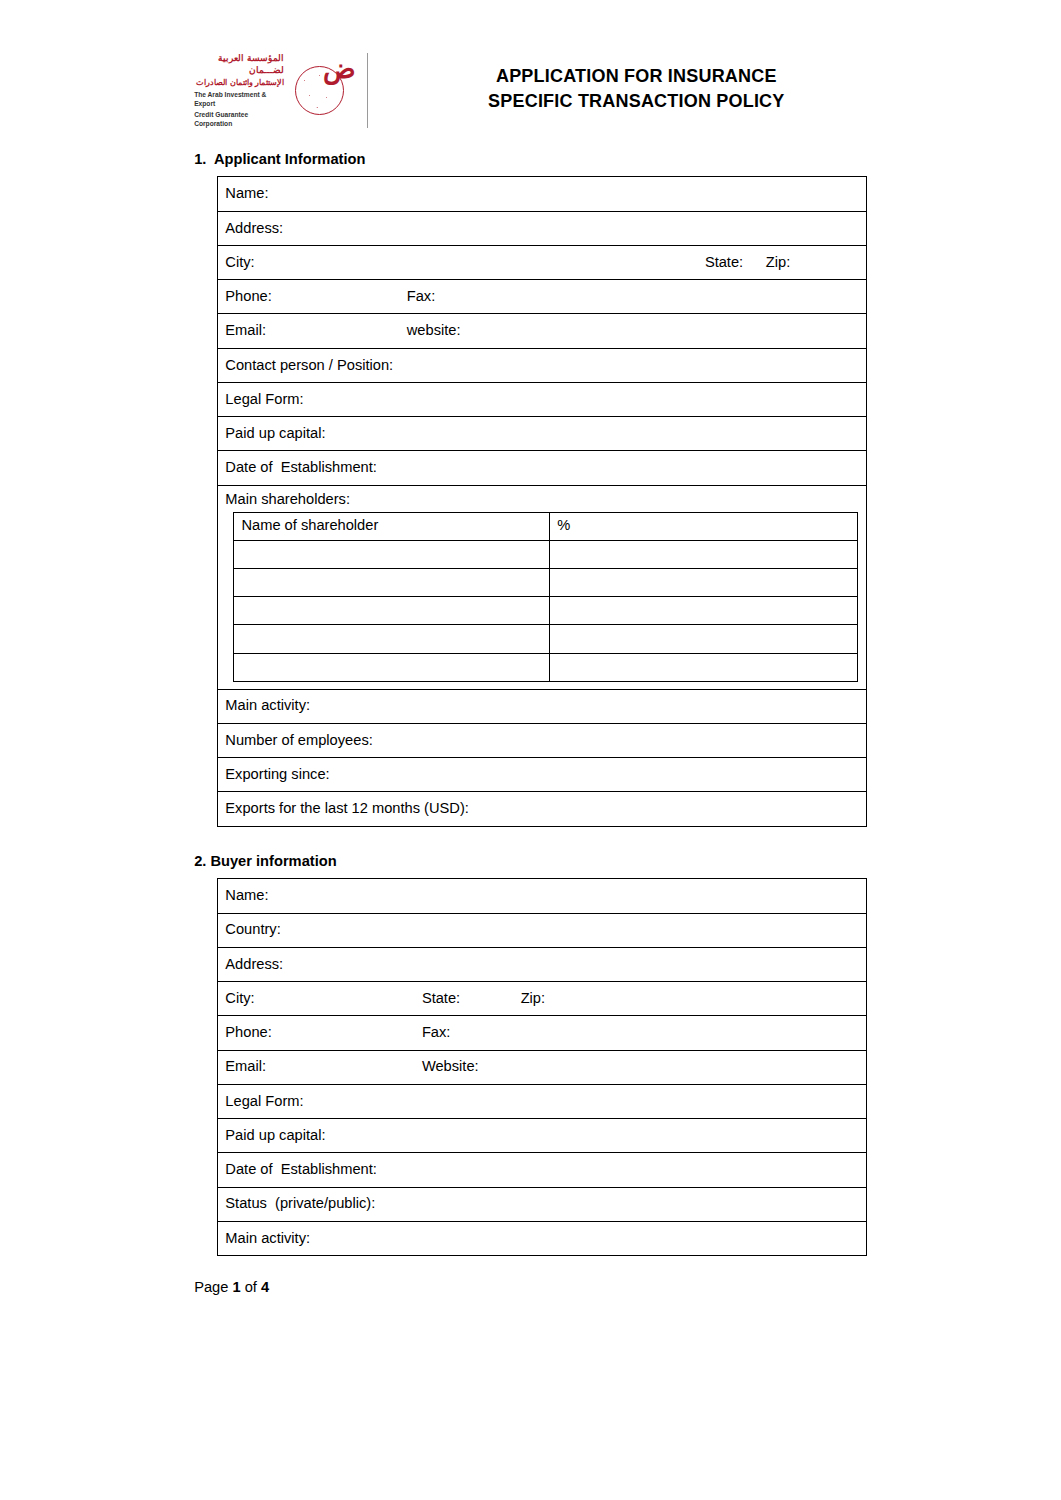المؤسسة العربية لضـــمان
الإستثمار وائتمان الصادرات
The Arab Investment & Export
Credit Guarantee Corporation
ض
APPLICATION FOR INSURANCE
SPECIFIC TRANSACTION POLICY
1. Applicant Information
| Name: |
| Address: |
| City: State: Zip: |
| Phone: Fax: |
| Email: website: |
| Contact person / Position: |
| Legal Form: |
| Paid up capital: |
| Date of Establishment: |
| Main shareholders: / Name of shareholder / % / |
| Main activity: |
| Number of employees: |
| Exporting since: |
| Exports for the last 12 months (USD): |
2. Buyer information
| Name: |
| Country: |
| Address: |
| City: State: Zip: |
| Phone: Fax: |
| Email: Website: |
| Legal Form: |
| Paid up capital: |
| Date of Establishment: |
| Status (private/public): |
| Main activity: |
Page 1 of 4